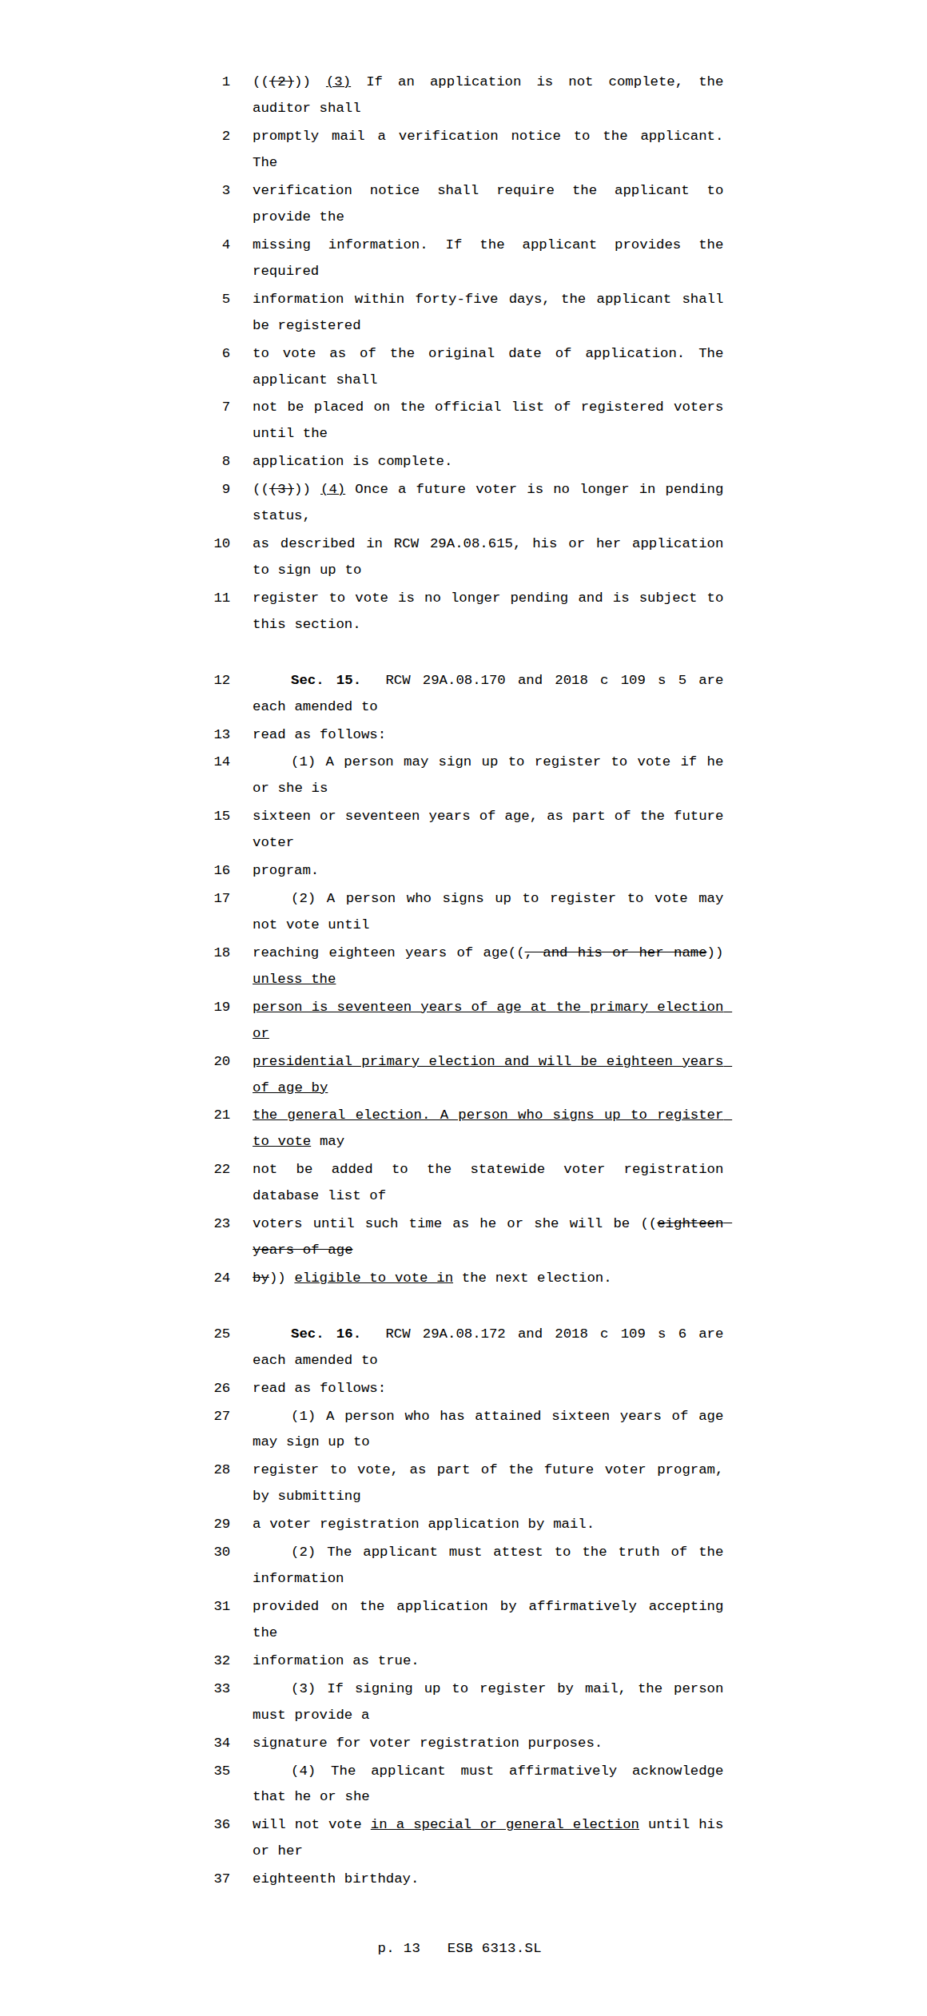| 1 | (( (2) )) (3) If an application is not complete, the auditor shall |
| 2 | promptly mail a verification notice to the applicant. The |
| 3 | verification notice shall require the applicant to provide the |
| 4 | missing information. If the applicant provides the required |
| 5 | information within forty-five days, the applicant shall be registered |
| 6 | to vote as of the original date of application. The applicant shall |
| 7 | not be placed on the official list of registered voters until the |
| 8 | application is complete. |
| 9 | (( (3) )) (4) Once a future voter is no longer in pending status, |
| 10 | as described in RCW 29A.08.615, his or her application to sign up to |
| 11 | register to vote is no longer pending and is subject to this section. |
| 12 | Sec. 15. RCW 29A.08.170 and 2018 c 109 s 5 are each amended to |
| 13 | read as follows: |
| 14 | (1) A person may sign up to register to vote if he or she is |
| 15 | sixteen or seventeen years of age, as part of the future voter |
| 16 | program. |
| 17 | (2) A person who signs up to register to vote may not vote until |
| 18 | reaching eighteen years of age(( , and his or her name )) unless the |
| 19 | person is seventeen years of age at the primary election or |
| 20 | presidential primary election and will be eighteen years of age by |
| 21 | the general election. A person who signs up to register to vote may |
| 22 | not be added to the statewide voter registration database list of |
| 23 | voters until such time as he or she will be (( eighteen years of age |
| 24 | by )) eligible to vote in the next election. |
| 25 | Sec. 16. RCW 29A.08.172 and 2018 c 109 s 6 are each amended to |
| 26 | read as follows: |
| 27 | (1) A person who has attained sixteen years of age may sign up to |
| 28 | register to vote, as part of the future voter program, by submitting |
| 29 | a voter registration application by mail. |
| 30 | (2) The applicant must attest to the truth of the information |
| 31 | provided on the application by affirmatively accepting the |
| 32 | information as true. |
| 33 | (3) If signing up to register by mail, the person must provide a |
| 34 | signature for voter registration purposes. |
| 35 | (4) The applicant must affirmatively acknowledge that he or she |
| 36 | will not vote in a special or general election until his or her |
| 37 | eighteenth birthday. |
p. 13 ESB 6313.SL